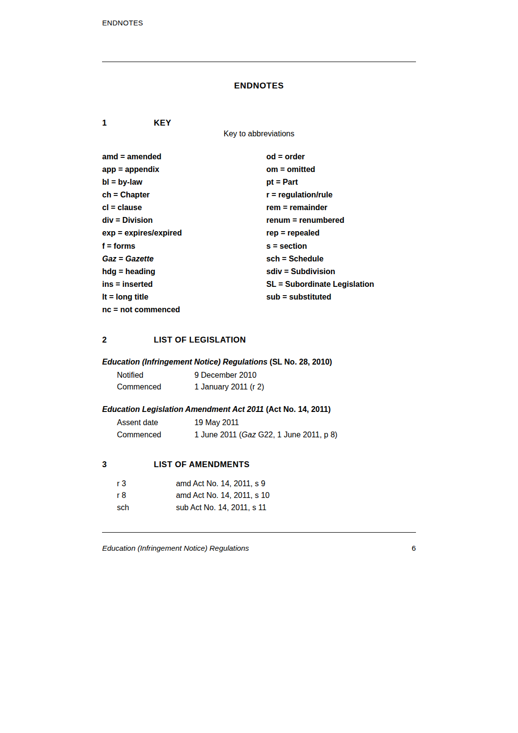ENDNOTES
ENDNOTES
1 KEY
Key to abbreviations
| amd = amended | od = order |
| app = appendix | om = omitted |
| bl = by-law | pt = Part |
| ch = Chapter | r = regulation/rule |
| cl = clause | rem = remainder |
| div = Division | renum = renumbered |
| exp = expires/expired | rep = repealed |
| f = forms | s = section |
| Gaz = Gazette | sch = Schedule |
| hdg = heading | sdiv = Subdivision |
| ins = inserted | SL = Subordinate Legislation |
| lt = long title | sub = substituted |
| nc = not commenced | |
2 LIST OF LEGISLATION
Education (Infringement Notice) Regulations (SL No. 28, 2010)
| Notified | 9 December 2010 |
| Commenced | 1 January 2011 (r 2) |
Education Legislation Amendment Act 2011 (Act No. 14, 2011)
| Assent date | 19 May 2011 |
| Commenced | 1 June 2011 ( Gaz G22, 1 June 2011, p 8) |
3 LIST OF AMENDMENTS
| r 3 | amd Act No. 14, 2011, s 9 |
| r 8 | amd Act No. 14, 2011, s 10 |
| sch | sub Act No. 14, 2011, s 11 |
Education (Infringement Notice) Regulations 6